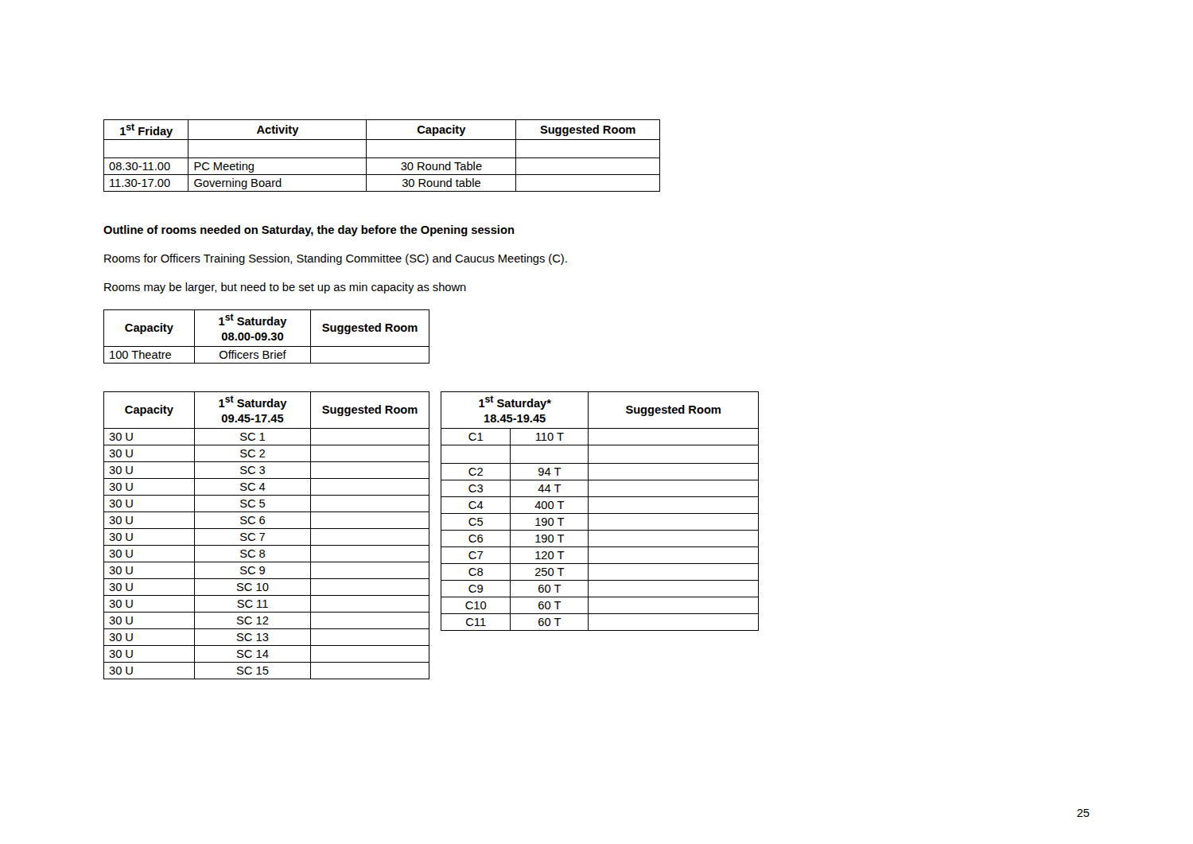| 1 st Friday | Activity | Capacity | Suggested Room |
| --- | --- | --- | --- |
| 08.30-11.00 | PC Meeting | 30 Round Table | |
| 11.30-17.00 | Governing Board | 30 Round table | |
Outline of rooms needed on Saturday, the day before the Opening session
Rooms for Officers Training Session, Standing Committee (SC) and Caucus Meetings (C).
Rooms may be larger, but need to be set up as min capacity as shown
| Capacity | 1 st Saturday 08.00-09.30 | Suggested Room |
| --- | --- | --- |
| 100 Theatre | Officers Brief | |
| Capacity | 1 st Saturday 09.45-17.45 | Suggested Room |
| --- | --- | --- |
| 30 U | SC 1 | |
| 30 U | SC 2 | |
| 30 U | SC 3 | |
| 30 U | SC 4 | |
| 30 U | SC 5 | |
| 30 U | SC 6 | |
| 30 U | SC 7 | |
| 30 U | SC 8 | |
| 30 U | SC 9 | |
| 30 U | SC 10 | |
| 30 U | SC 11 | |
| 30 U | SC 12 | |
| 30 U | SC 13 | |
| 30 U | SC 14 | |
| 30 U | SC 15 | |
| 1 st Saturday* 18.45-19.45 | Suggested Room |
| --- | --- |
| C1 | 110 T | |
| C2 | 94 T | |
| C3 | 44 T | |
| C4 | 400 T | |
| C5 | 190 T | |
| C6 | 190 T | |
| C7 | 120 T | |
| C8 | 250 T | |
| C9 | 60 T | |
| C10 | 60 T | |
| C11 | 60 T | |
25